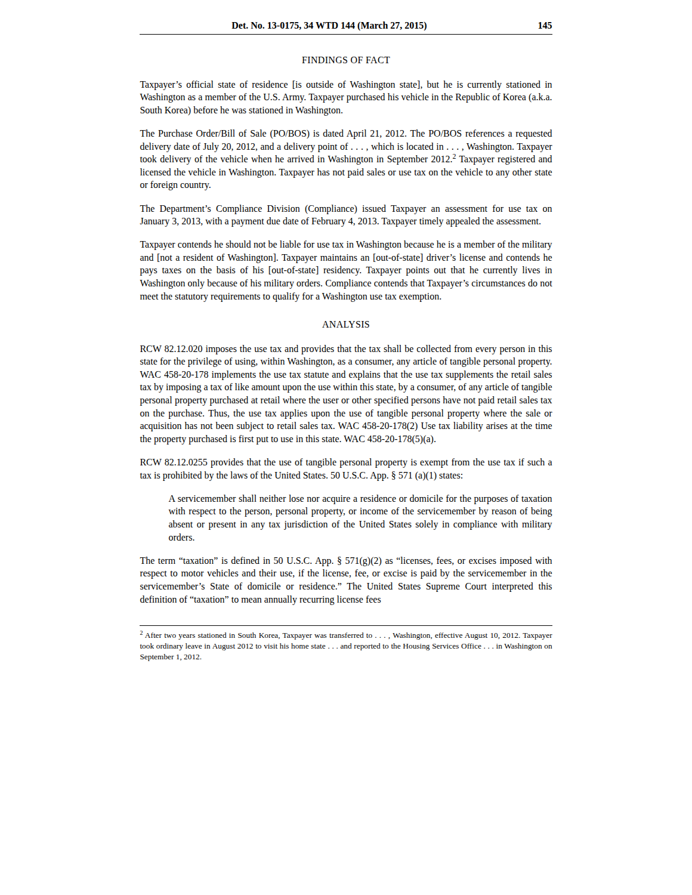Det. No. 13-0175, 34 WTD 144 (March 27, 2015) 145
Findings of Fact
Taxpayer’s official state of residence [is outside of Washington state], but he is currently stationed in Washington as a member of the U.S. Army. Taxpayer purchased his vehicle in the Republic of Korea (a.k.a. South Korea) before he was stationed in Washington.
The Purchase Order/Bill of Sale (PO/BOS) is dated April 21, 2012. The PO/BOS references a requested delivery date of July 20, 2012, and a delivery point of . . . , which is located in . . . , Washington. Taxpayer took delivery of the vehicle when he arrived in Washington in September 2012.2 Taxpayer registered and licensed the vehicle in Washington. Taxpayer has not paid sales or use tax on the vehicle to any other state or foreign country.
The Department’s Compliance Division (Compliance) issued Taxpayer an assessment for use tax on January 3, 2013, with a payment due date of February 4, 2013. Taxpayer timely appealed the assessment.
Taxpayer contends he should not be liable for use tax in Washington because he is a member of the military and [not a resident of Washington]. Taxpayer maintains an [out-of-state] driver’s license and contends he pays taxes on the basis of his [out-of-state] residency. Taxpayer points out that he currently lives in Washington only because of his military orders. Compliance contends that Taxpayer’s circumstances do not meet the statutory requirements to qualify for a Washington use tax exemption.
Analysis
RCW 82.12.020 imposes the use tax and provides that the tax shall be collected from every person in this state for the privilege of using, within Washington, as a consumer, any article of tangible personal property. WAC 458-20-178 implements the use tax statute and explains that the use tax supplements the retail sales tax by imposing a tax of like amount upon the use within this state, by a consumer, of any article of tangible personal property purchased at retail where the user or other specified persons have not paid retail sales tax on the purchase. Thus, the use tax applies upon the use of tangible personal property where the sale or acquisition has not been subject to retail sales tax. WAC 458-20-178(2) Use tax liability arises at the time the property purchased is first put to use in this state. WAC 458-20-178(5)(a).
RCW 82.12.0255 provides that the use of tangible personal property is exempt from the use tax if such a tax is prohibited by the laws of the United States. 50 U.S.C. App. § 571 (a)(1) states:
A servicemember shall neither lose nor acquire a residence or domicile for the purposes of taxation with respect to the person, personal property, or income of the servicemember by reason of being absent or present in any tax jurisdiction of the United States solely in compliance with military orders.
The term “taxation” is defined in 50 U.S.C. App. § 571(g)(2) as “licenses, fees, or excises imposed with respect to motor vehicles and their use, if the license, fee, or excise is paid by the servicemember in the servicemember’s State of domicile or residence.” The United States Supreme Court interpreted this definition of “taxation” to mean annually recurring license fees
2 After two years stationed in South Korea, Taxpayer was transferred to . . . , Washington, effective August 10, 2012. Taxpayer took ordinary leave in August 2012 to visit his home state . . . and reported to the Housing Services Office . . . in Washington on September 1, 2012.